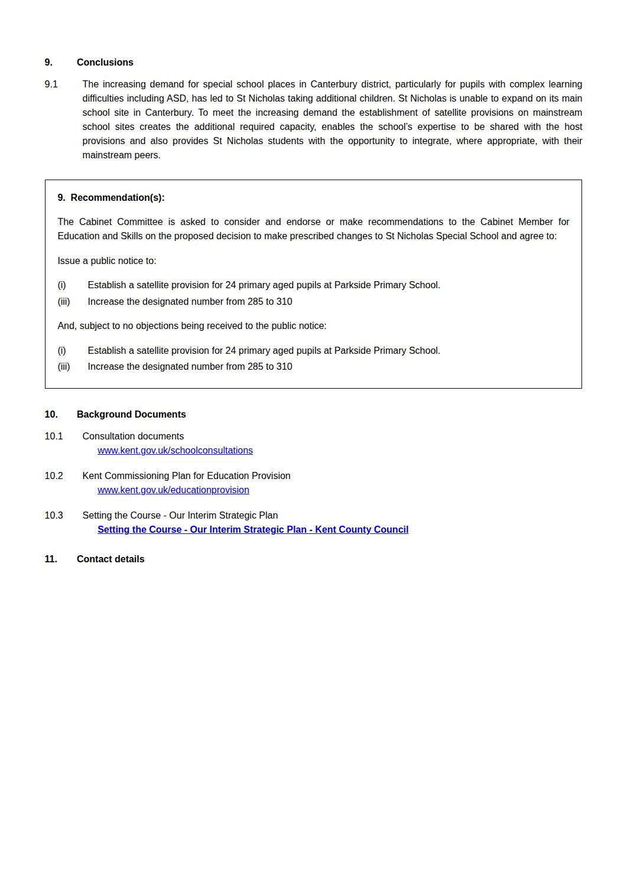9. Conclusions
9.1 The increasing demand for special school places in Canterbury district, particularly for pupils with complex learning difficulties including ASD, has led to St Nicholas taking additional children. St Nicholas is unable to expand on its main school site in Canterbury. To meet the increasing demand the establishment of satellite provisions on mainstream school sites creates the additional required capacity, enables the school’s expertise to be shared with the host provisions and also provides St Nicholas students with the opportunity to integrate, where appropriate, with their mainstream peers.
9. Recommendation(s):
The Cabinet Committee is asked to consider and endorse or make recommendations to the Cabinet Member for Education and Skills on the proposed decision to make prescribed changes to St Nicholas Special School and agree to:
Issue a public notice to:
(i) Establish a satellite provision for 24 primary aged pupils at Parkside Primary School.
(iii) Increase the designated number from 285 to 310
And, subject to no objections being received to the public notice:
(i) Establish a satellite provision for 24 primary aged pupils at Parkside Primary School.
(iii) Increase the designated number from 285 to 310
10. Background Documents
10.1 Consultation documents
www.kent.gov.uk/schoolconsultations
10.2 Kent Commissioning Plan for Education Provision
www.kent.gov.uk/educationprovision
10.3 Setting the Course - Our Interim Strategic Plan
Setting the Course - Our Interim Strategic Plan - Kent County Council
11. Contact details